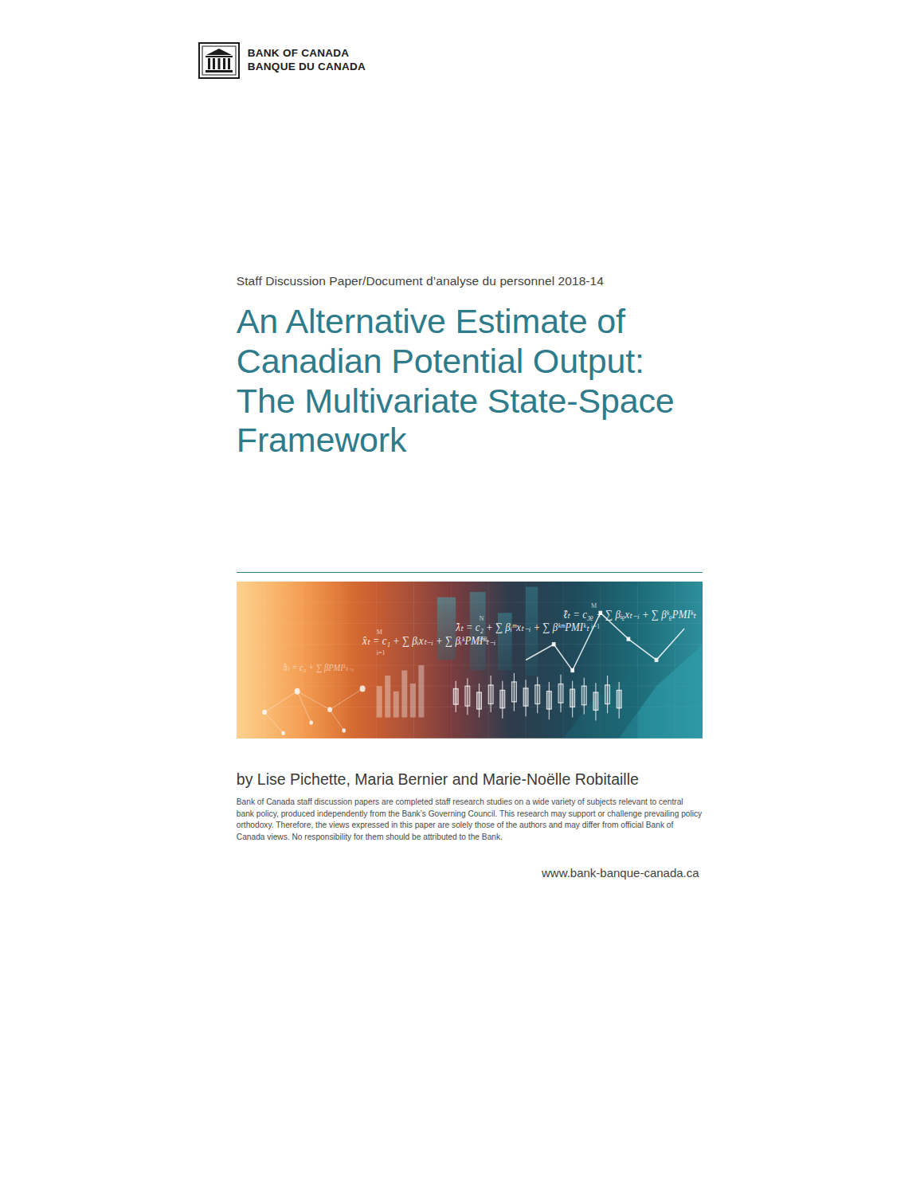BANK OF CANADA
BANQUE DU CANADA
Staff Discussion Paper/Document d’analyse du personnel 2018-14
An Alternative Estimate of
Canadian Potential Output:
The Multivariate State-Space
Framework
̂xₜ = c₁ + ∑ βᵢxₜ₋ᵢ + ∑ βᵢᵏPMIᵏₜ₋ᵢ ̂λₜ = c₂ + ∑ βᵢᵐxₜ₋ᵢ + ∑ βᵏᵐPMIᵏₜ ̂ℓₜ = c₃ᵨ + ∑ βᵢᵨxₜ₋ᵢ + ∑ βᵏᵨPMIᵏₜ ̂πₜ = c₀ + ∑ βPMIᵏₜ₋ᵢ M i=1 N i=1 M i=1
by Lise Pichette, Maria Bernier and Marie-Noëlle Robitaille
Bank of Canada staff discussion papers are completed staff research studies on a wide variety of subjects relevant to central bank policy, produced independently from the Bank’s Governing Council. This research may support or challenge prevailing policy orthodoxy. Therefore, the views expressed in this paper are solely those of the authors and may differ from official Bank of Canada views. No responsibility for them should be attributed to the Bank.
www.bank-banque-canada.ca